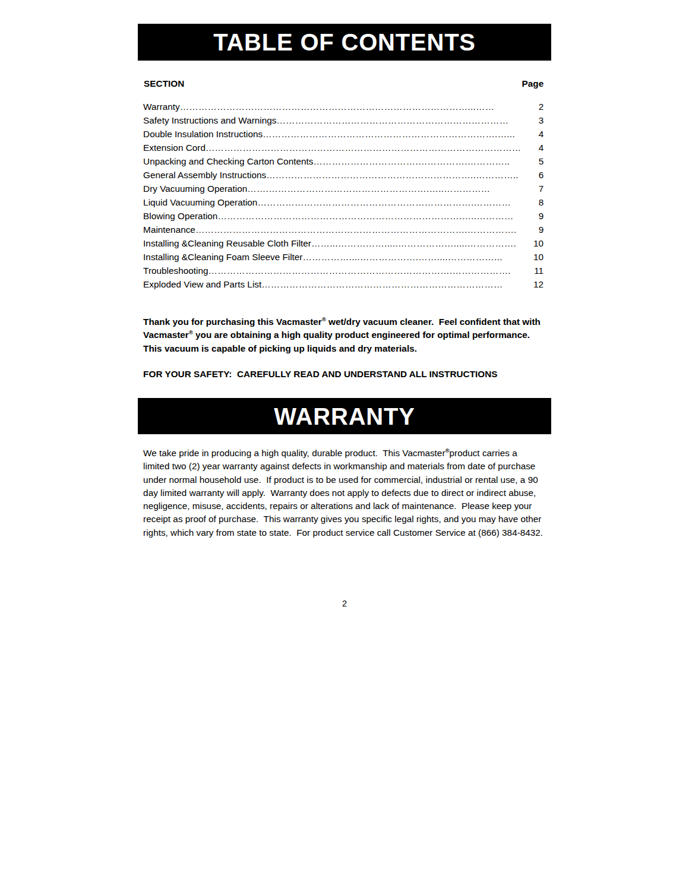TABLE OF CONTENTS
| SECTION | Page |
| --- | --- |
| Warranty …………………………………………………………………………………...…… | 2 |
| Safety Instructions and Warnings ………………………………………………………………… | 3 |
| Double Insulation Instructions ………………………………………………………………….…... | 4 |
| Extension Cord ………………………………………………………………………………………… | 4 |
| Unpacking and Checking Carton Contents …………………………….…………….………….. | 5 |
| General Assembly Instructions …………………………………………………………..………….. | 6 |
| Dry Vacuuming Operation …….…………………………………………….…..…………… | 7 |
| Liquid Vacuuming Operation …………………………………………………………….………… | 8 |
| Blowing Operation …………………………………………………………………….…..………… | 9 |
| Maintenance …………………………………………………………………………….……………. | 9 |
| Installing &Cleaning Reusable Cloth Filter ……...…………….....……………….....……………. | 10 |
| Installing &Cleaning Foam Sleeve Filter ……………....……………….……....……………... | 10 |
| Troubleshooting …………………………………………………………………….………………. | 11 |
| Exploded View and Parts List …………………………………………………………………… | 12 |
Thank you for purchasing this Vacmaster® wet/dry vacuum cleaner. Feel confident that with Vacmaster® you are obtaining a high quality product engineered for optimal performance. This vacuum is capable of picking up liquids and dry materials.
FOR YOUR SAFETY: CAREFULLY READ AND UNDERSTAND ALL INSTRUCTIONS
WARRANTY
We take pride in producing a high quality, durable product. This Vacmaster®product carries a limited two (2) year warranty against defects in workmanship and materials from date of purchase under normal household use. If product is to be used for commercial, industrial or rental use, a 90 day limited warranty will apply. Warranty does not apply to defects due to direct or indirect abuse, negligence, misuse, accidents, repairs or alterations and lack of maintenance. Please keep your receipt as proof of purchase. This warranty gives you specific legal rights, and you may have other rights, which vary from state to state. For product service call Customer Service at (866) 384-8432.
2